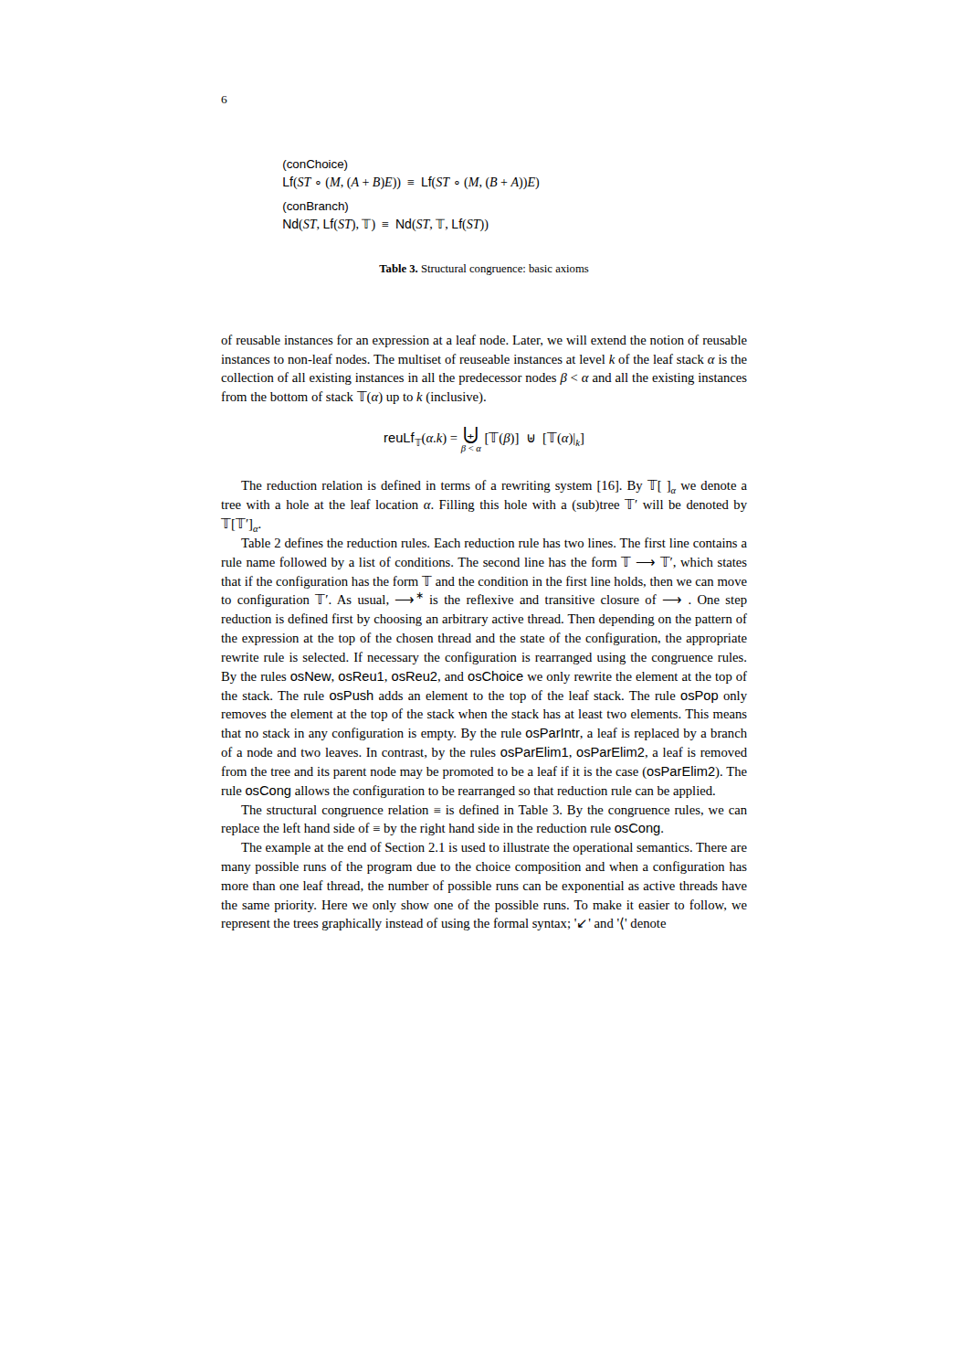6
(conChoice)
Lf(ST ∘ (M, (A + B)E)) ≡ Lf(ST ∘ (M, (B + A))E)
(conBranch)
Nd(ST, Lf(ST), 𝕋) ≡ Nd(ST, 𝕋, Lf(ST))
Table 3. Structural congruence: basic axioms
of reusable instances for an expression at a leaf node. Later, we will extend the notion of reusable instances to non-leaf nodes. The multiset of reuseable instances at level k of the leaf stack α is the collection of all existing instances in all the predecessor nodes β < α and all the existing instances from the bottom of stack 𝕋(α) up to k (inclusive).
reuLf𝕋(α.k) = ⨄ β < α [𝕋(β)] ⊎ [𝕋(α)|k]
The reduction relation is defined in terms of a rewriting system [16]. By 𝕋[ ]α we denote a tree with a hole at the leaf location α. Filling this hole with a (sub)tree 𝕋′ will be denoted by 𝕋[𝕋′]α.
Table 2 defines the reduction rules. Each reduction rule has two lines. The first line contains a rule name followed by a list of conditions. The second line has the form 𝕋 ⟶ 𝕋′, which states that if the configuration has the form 𝕋 and the condition in the first line holds, then we can move to configuration 𝕋′. As usual, ⟶∗ is the reflexive and transitive closure of ⟶ . One step reduction is defined first by choosing an arbitrary active thread. Then depending on the pattern of the expression at the top of the chosen thread and the state of the configuration, the appropriate rewrite rule is selected. If necessary the configuration is rearranged using the congruence rules. By the rules osNew, osReu1, osReu2, and osChoice we only rewrite the element at the top of the stack. The rule osPush adds an element to the top of the leaf stack. The rule osPop only removes the element at the top of the stack when the stack has at least two elements. This means that no stack in any configuration is empty. By the rule osParIntr, a leaf is replaced by a branch of a node and two leaves. In contrast, by the rules osParElim1, osParElim2, a leaf is removed from the tree and its parent node may be promoted to be a leaf if it is the case (osParElim2). The rule osCong allows the configuration to be rearranged so that reduction rule can be applied.
The structural congruence relation ≡ is defined in Table 3. By the congruence rules, we can replace the left hand side of ≡ by the right hand side in the reduction rule osCong.
The example at the end of Section 2.1 is used to illustrate the operational semantics. There are many possible runs of the program due to the choice composition and when a configuration has more than one leaf thread, the number of possible runs can be exponential as active threads have the same priority. Here we only show one of the possible runs. To make it easier to follow, we represent the trees graphically instead of using the formal syntax; '↙' and '⟨' denote